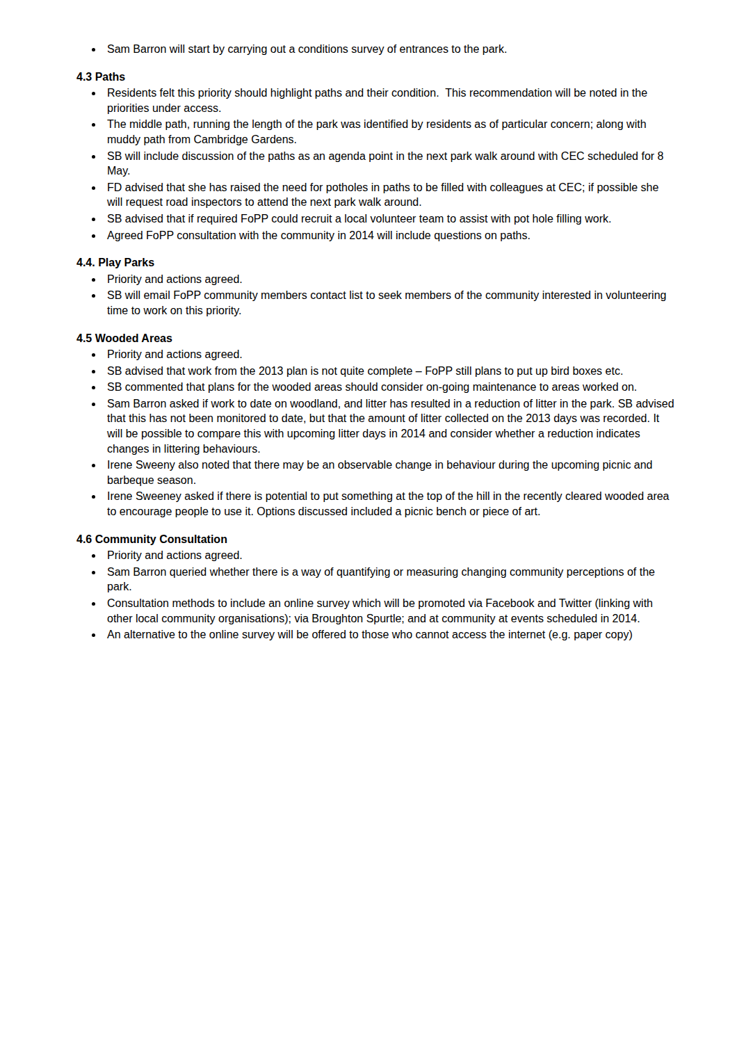Sam Barron will start by carrying out a conditions survey of entrances to the park.
4.3 Paths
Residents felt this priority should highlight paths and their condition. This recommendation will be noted in the priorities under access.
The middle path, running the length of the park was identified by residents as of particular concern; along with muddy path from Cambridge Gardens.
SB will include discussion of the paths as an agenda point in the next park walk around with CEC scheduled for 8 May.
FD advised that she has raised the need for potholes in paths to be filled with colleagues at CEC; if possible she will request road inspectors to attend the next park walk around.
SB advised that if required FoPP could recruit a local volunteer team to assist with pot hole filling work.
Agreed FoPP consultation with the community in 2014 will include questions on paths.
4.4. Play Parks
Priority and actions agreed.
SB will email FoPP community members contact list to seek members of the community interested in volunteering time to work on this priority.
4.5 Wooded Areas
Priority and actions agreed.
SB advised that work from the 2013 plan is not quite complete – FoPP still plans to put up bird boxes etc.
SB commented that plans for the wooded areas should consider on-going maintenance to areas worked on.
Sam Barron asked if work to date on woodland, and litter has resulted in a reduction of litter in the park. SB advised that this has not been monitored to date, but that the amount of litter collected on the 2013 days was recorded. It will be possible to compare this with upcoming litter days in 2014 and consider whether a reduction indicates changes in littering behaviours.
Irene Sweeny also noted that there may be an observable change in behaviour during the upcoming picnic and barbeque season.
Irene Sweeney asked if there is potential to put something at the top of the hill in the recently cleared wooded area to encourage people to use it. Options discussed included a picnic bench or piece of art.
4.6 Community Consultation
Priority and actions agreed.
Sam Barron queried whether there is a way of quantifying or measuring changing community perceptions of the park.
Consultation methods to include an online survey which will be promoted via Facebook and Twitter (linking with other local community organisations); via Broughton Spurtle; and at community at events scheduled in 2014.
An alternative to the online survey will be offered to those who cannot access the internet (e.g. paper copy)